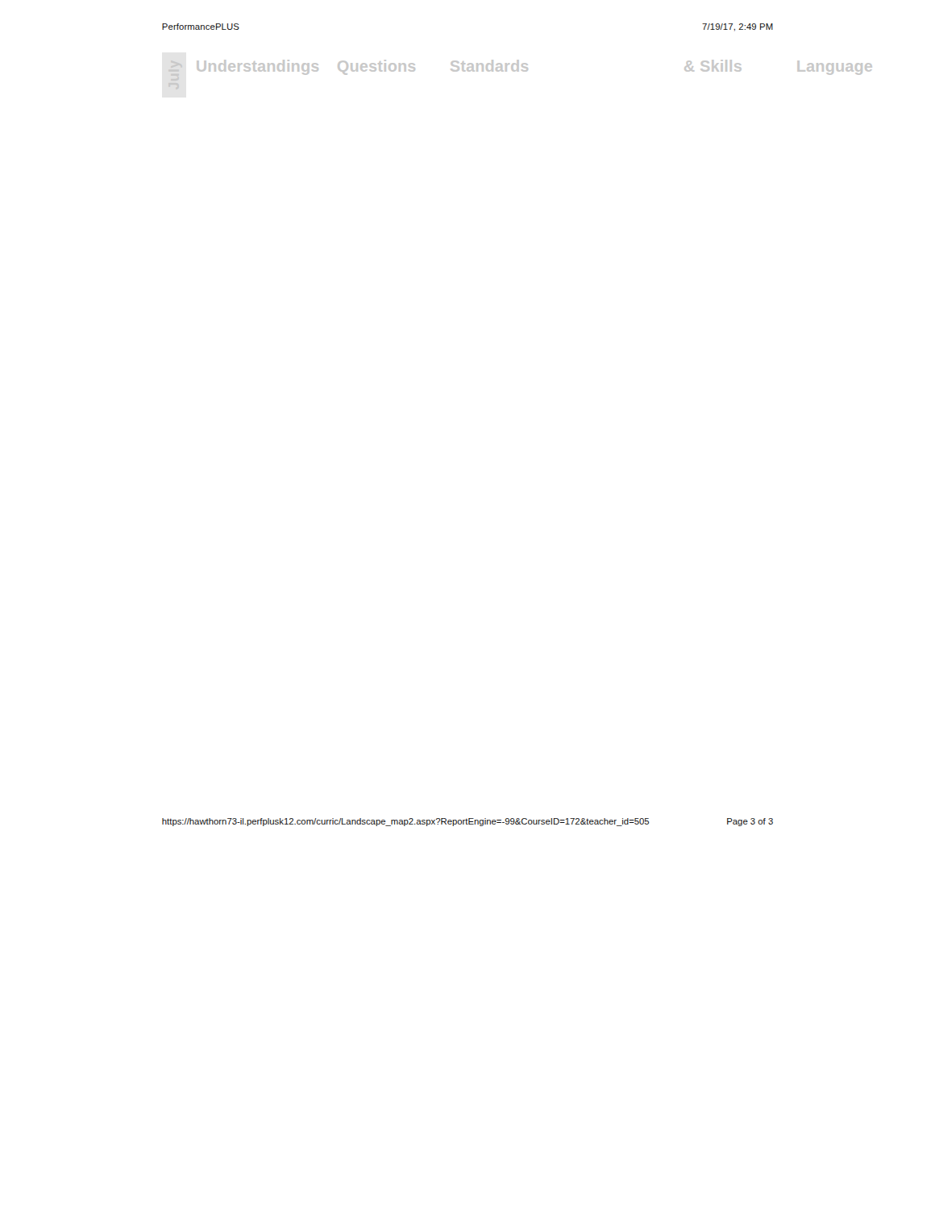PerformancePLUS
7/19/17, 2:49 PM
July
Understandings
Questions
Standards
& Skills
Language
https://hawthorn73-il.perfplusk12.com/curric/Landscape_map2.aspx?ReportEngine=-99&CourseID=172&teacher_id=505
Page 3 of 3